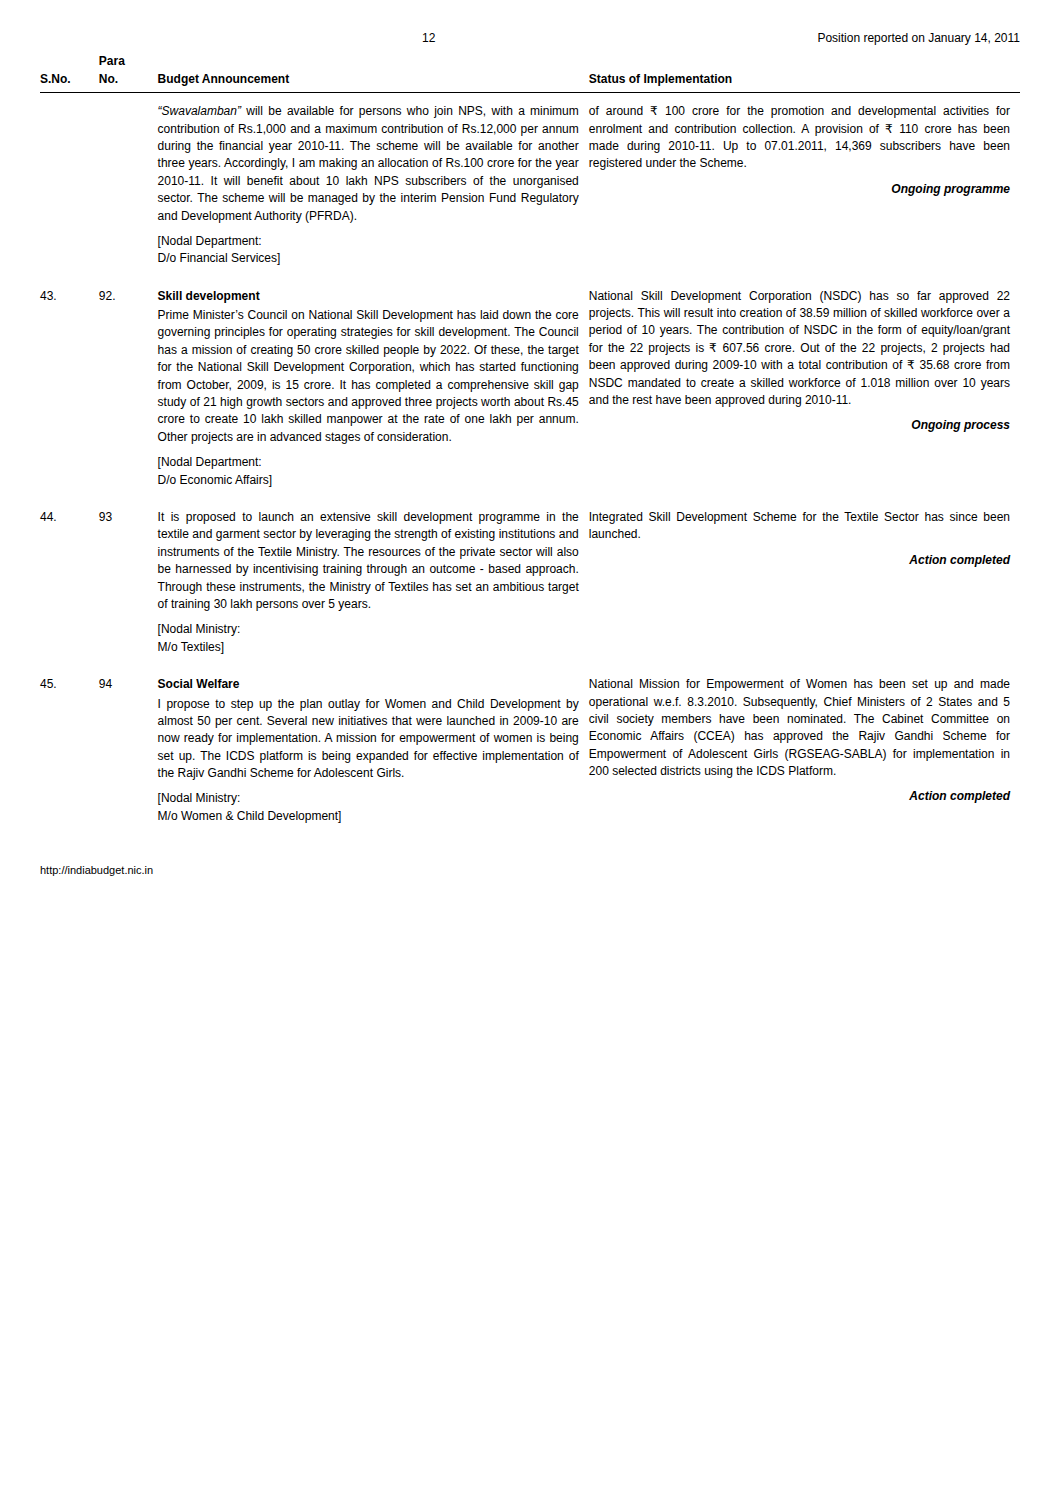12
Position reported on January 14, 2011
| S.No. | Para No. | Budget Announcement | Status of Implementation |
| --- | --- | --- | --- |
| | | “Swavalamban” will be available for persons who join NPS, with a minimum contribution of Rs.1,000 and a maximum contribution of Rs.12,000 per annum during the financial year 2010-11. The scheme will be available for another three years. Accordingly, I am making an allocation of Rs.100 crore for the year 2010-11. It will benefit about 10 lakh NPS subscribers of the unorganised sector. The scheme will be managed by the interim Pension Fund Regulatory and Development Authority (PFRDA). [Nodal Department: D/o Financial Services] | of around ₹ 100 crore for the promotion and developmental activities for enrolment and contribution collection. A provision of ₹ 110 crore has been made during 2010-11. Up to 07.01.2011, 14,369 subscribers have been registered under the Scheme. Ongoing programme |
| 43. | 92. | Skill development Prime Minister’s Council on National Skill Development has laid down the core governing principles for operating strategies for skill development. The Council has a mission of creating 50 crore skilled people by 2022. Of these, the target for the National Skill Development Corporation, which has started functioning from October, 2009, is 15 crore. It has completed a comprehensive skill gap study of 21 high growth sectors and approved three projects worth about Rs.45 crore to create 10 lakh skilled manpower at the rate of one lakh per annum. Other projects are in advanced stages of consideration. [Nodal Department: D/o Economic Affairs] | National Skill Development Corporation (NSDC) has so far approved 22 projects. This will result into creation of 38.59 million of skilled workforce over a period of 10 years. The contribution of NSDC in the form of equity/loan/grant for the 22 projects is ₹ 607.56 crore. Out of the 22 projects, 2 projects had been approved during 2009-10 with a total contribution of ₹ 35.68 crore from NSDC mandated to create a skilled workforce of 1.018 million over 10 years and the rest have been approved during 2010-11. Ongoing process |
| 44. | 93 | It is proposed to launch an extensive skill development programme in the textile and garment sector by leveraging the strength of existing institutions and instruments of the Textile Ministry. The resources of the private sector will also be harnessed by incentivising training through an outcome - based approach. Through these instruments, the Ministry of Textiles has set an ambitious target of training 30 lakh persons over 5 years. [Nodal Ministry: M/o Textiles] | Integrated Skill Development Scheme for the Textile Sector has since been launched. Action completed |
| 45. | 94 | Social Welfare I propose to step up the plan outlay for Women and Child Development by almost 50 per cent. Several new initiatives that were launched in 2009-10 are now ready for implementation. A mission for empowerment of women is being set up. The ICDS platform is being expanded for effective implementation of the Rajiv Gandhi Scheme for Adolescent Girls. [Nodal Ministry: M/o Women & Child Development] | National Mission for Empowerment of Women has been set up and made operational w.e.f. 8.3.2010. Subsequently, Chief Ministers of 2 States and 5 civil society members have been nominated. The Cabinet Committee on Economic Affairs (CCEA) has approved the Rajiv Gandhi Scheme for Empowerment of Adolescent Girls (RGSEAG-SABLA) for implementation in 200 selected districts using the ICDS Platform. Action completed |
http://indiabudget.nic.in